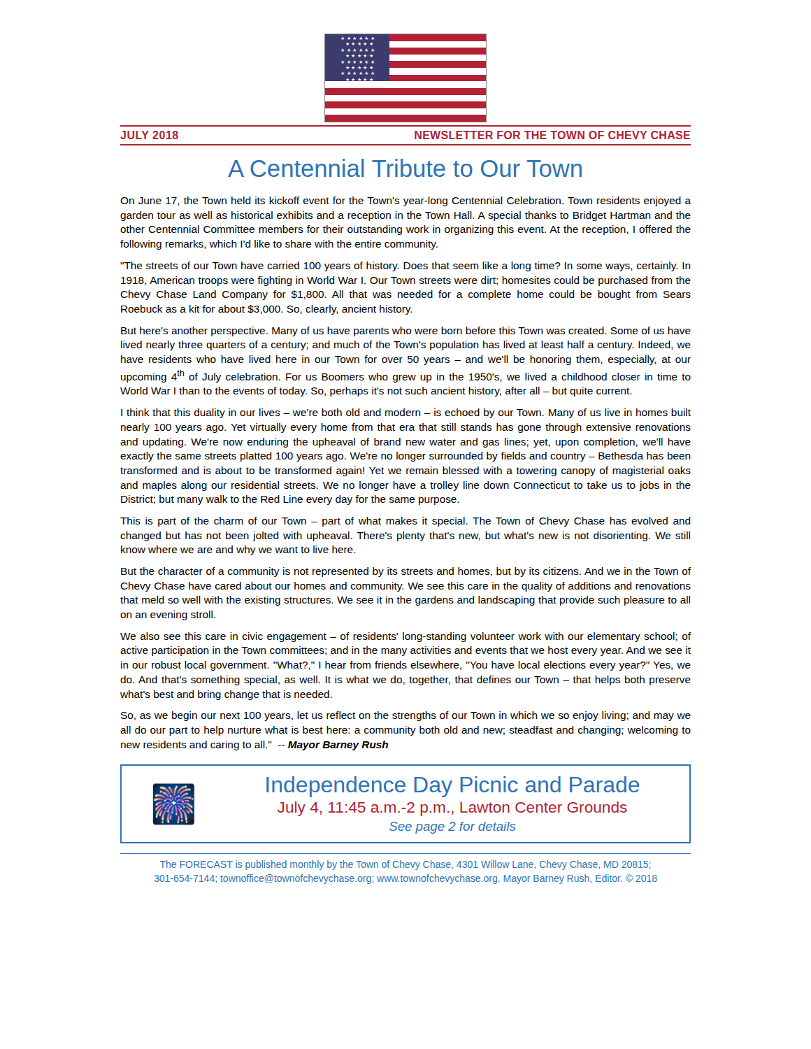★★★★★★
★★★★★
★★★★★★
★★★★★
★★★★★★
★★★★★
★★★★★★
★★★★★
JULY 2018
NEWSLETTER FOR THE TOWN OF CHEVY CHASE
A Centennial Tribute to Our Town
On June 17, the Town held its kickoff event for the Town's year-long Centennial Celebration. Town residents enjoyed a garden tour as well as historical exhibits and a reception in the Town Hall. A special thanks to Bridget Hartman and the other Centennial Committee members for their outstanding work in organizing this event. At the reception, I offered the following remarks, which I'd like to share with the entire community.
"The streets of our Town have carried 100 years of history. Does that seem like a long time? In some ways, certainly. In 1918, American troops were fighting in World War I. Our Town streets were dirt; homesites could be purchased from the Chevy Chase Land Company for $1,800. All that was needed for a complete home could be bought from Sears Roebuck as a kit for about $3,000. So, clearly, ancient history.
But here's another perspective. Many of us have parents who were born before this Town was created. Some of us have lived nearly three quarters of a century; and much of the Town's population has lived at least half a century. Indeed, we have residents who have lived here in our Town for over 50 years – and we'll be honoring them, especially, at our upcoming 4th of July celebration. For us Boomers who grew up in the 1950's, we lived a childhood closer in time to World War I than to the events of today. So, perhaps it's not such ancient history, after all – but quite current.
I think that this duality in our lives – we're both old and modern – is echoed by our Town. Many of us live in homes built nearly 100 years ago. Yet virtually every home from that era that still stands has gone through extensive renovations and updating. We're now enduring the upheaval of brand new water and gas lines; yet, upon completion, we'll have exactly the same streets platted 100 years ago. We're no longer surrounded by fields and country – Bethesda has been transformed and is about to be transformed again! Yet we remain blessed with a towering canopy of magisterial oaks and maples along our residential streets. We no longer have a trolley line down Connecticut to take us to jobs in the District; but many walk to the Red Line every day for the same purpose.
This is part of the charm of our Town – part of what makes it special. The Town of Chevy Chase has evolved and changed but has not been jolted with upheaval. There's plenty that's new, but what's new is not disorienting. We still know where we are and why we want to live here.
But the character of a community is not represented by its streets and homes, but by its citizens. And we in the Town of Chevy Chase have cared about our homes and community. We see this care in the quality of additions and renovations that meld so well with the existing structures. We see it in the gardens and landscaping that provide such pleasure to all on an evening stroll.
We also see this care in civic engagement – of residents' long-standing volunteer work with our elementary school; of active participation in the Town committees; and in the many activities and events that we host every year. And we see it in our robust local government. "What?," I hear from friends elsewhere, "You have local elections every year?" Yes, we do. And that's something special, as well. It is what we do, together, that defines our Town – that helps both preserve what's best and bring change that is needed.
So, as we begin our next 100 years, let us reflect on the strengths of our Town in which we so enjoy living; and may we all do our part to help nurture what is best here: a community both old and new; steadfast and changing; welcoming to new residents and caring to all." -- Mayor Barney Rush
🎆
Independence Day Picnic and Parade
July 4, 11:45 a.m.-2 p.m., Lawton Center Grounds
See page 2 for details
The FORECAST is published monthly by the Town of Chevy Chase, 4301 Willow Lane, Chevy Chase, MD 20815;
301-654-7144; townoffice@townofchevychase.org; www.townofchevychase.org. Mayor Barney Rush, Editor. © 2018